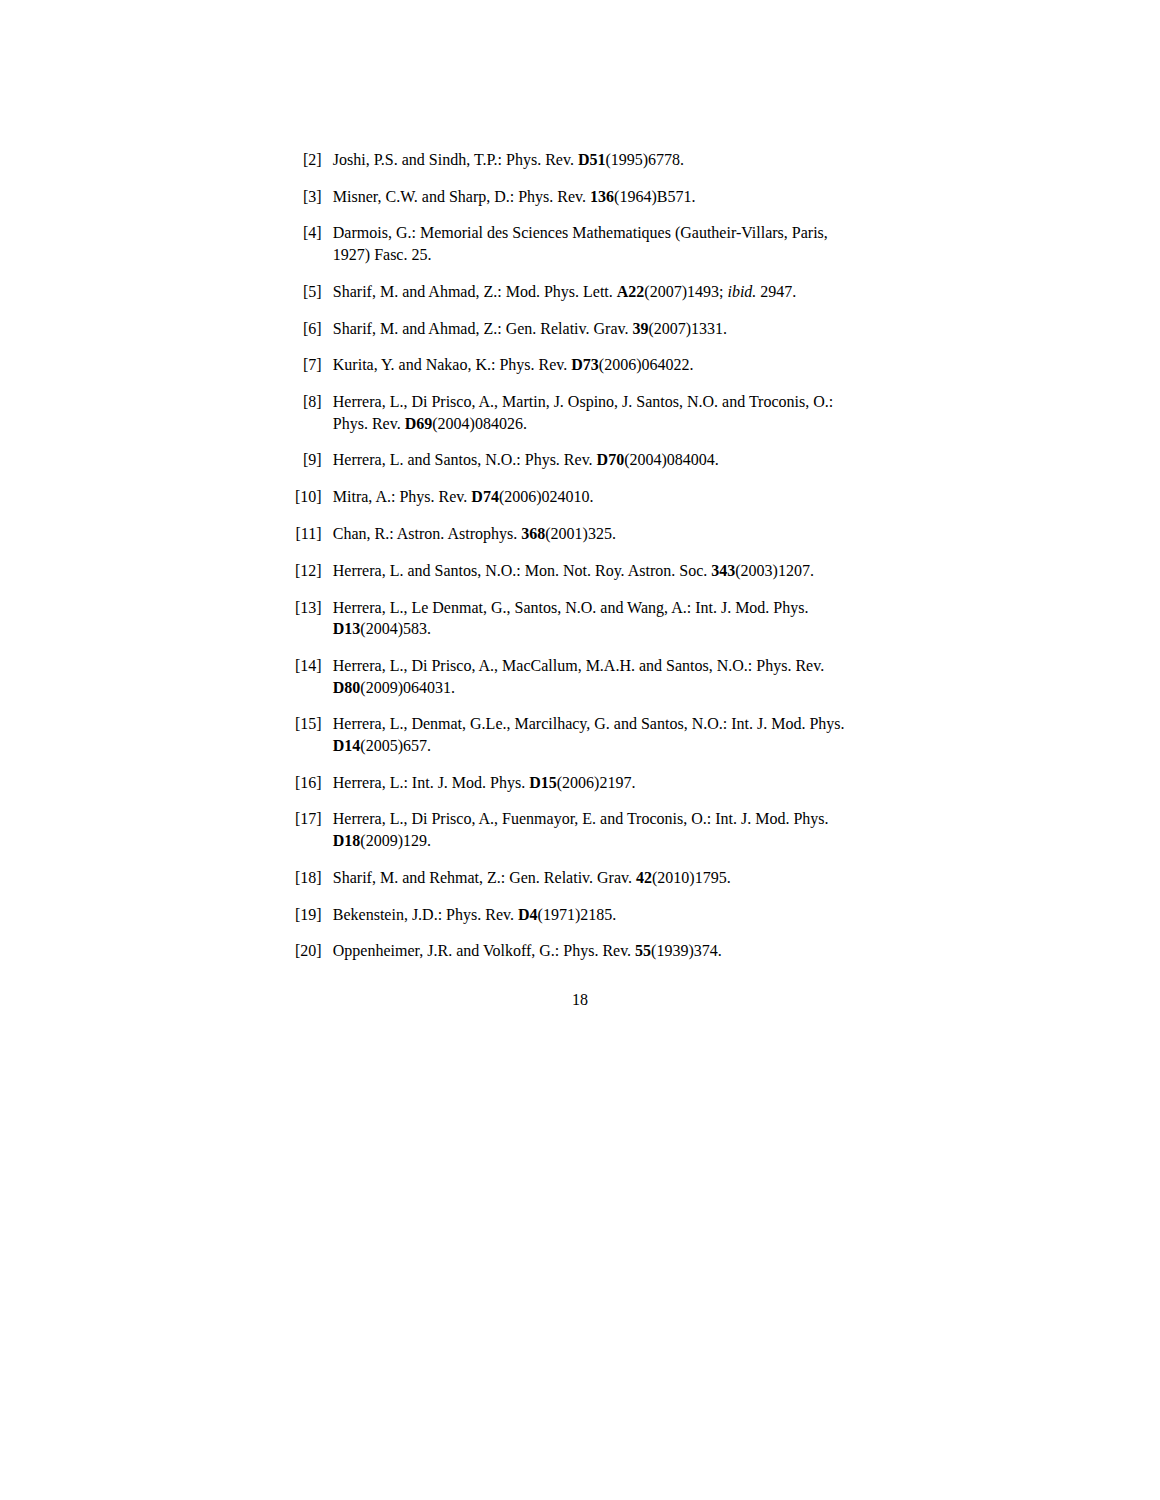[2] Joshi, P.S. and Sindh, T.P.: Phys. Rev. D51(1995)6778.
[3] Misner, C.W. and Sharp, D.: Phys. Rev. 136(1964)B571.
[4] Darmois, G.: Memorial des Sciences Mathematiques (Gautheir-Villars, Paris, 1927) Fasc. 25.
[5] Sharif, M. and Ahmad, Z.: Mod. Phys. Lett. A22(2007)1493; ibid. 2947.
[6] Sharif, M. and Ahmad, Z.: Gen. Relativ. Grav. 39(2007)1331.
[7] Kurita, Y. and Nakao, K.: Phys. Rev. D73(2006)064022.
[8] Herrera, L., Di Prisco, A., Martin, J. Ospino, J. Santos, N.O. and Troconis, O.: Phys. Rev. D69(2004)084026.
[9] Herrera, L. and Santos, N.O.: Phys. Rev. D70(2004)084004.
[10] Mitra, A.: Phys. Rev. D74(2006)024010.
[11] Chan, R.: Astron. Astrophys. 368(2001)325.
[12] Herrera, L. and Santos, N.O.: Mon. Not. Roy. Astron. Soc. 343(2003)1207.
[13] Herrera, L., Le Denmat, G., Santos, N.O. and Wang, A.: Int. J. Mod. Phys. D13(2004)583.
[14] Herrera, L., Di Prisco, A., MacCallum, M.A.H. and Santos, N.O.: Phys. Rev. D80(2009)064031.
[15] Herrera, L., Denmat, G.Le., Marcilhacy, G. and Santos, N.O.: Int. J. Mod. Phys. D14(2005)657.
[16] Herrera, L.: Int. J. Mod. Phys. D15(2006)2197.
[17] Herrera, L., Di Prisco, A., Fuenmayor, E. and Troconis, O.: Int. J. Mod. Phys. D18(2009)129.
[18] Sharif, M. and Rehmat, Z.: Gen. Relativ. Grav. 42(2010)1795.
[19] Bekenstein, J.D.: Phys. Rev. D4(1971)2185.
[20] Oppenheimer, J.R. and Volkoff, G.: Phys. Rev. 55(1939)374.
18